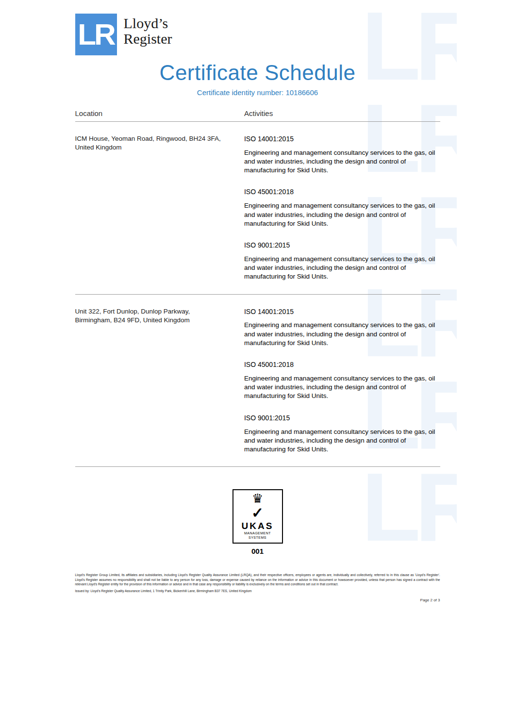LR LR LR LR LR LR
LR
Lloyd’s
Register
Certificate Schedule
Certificate identity number: 10186606
| Location | Activities |
| --- | --- |
| ICM House, Yeoman Road, Ringwood, BH24 3FA, United Kingdom | ISO 14001:2015 Engineering and management consultancy services to the gas, oil and water industries, including the design and control of manufacturing for Skid Units. ISO 45001:2018 Engineering and management consultancy services to the gas, oil and water industries, including the design and control of manufacturing for Skid Units. ISO 9001:2015 Engineering and management consultancy services to the gas, oil and water industries, including the design and control of manufacturing for Skid Units. |
| Unit 322, Fort Dunlop, Dunlop Parkway, Birmingham, B24 9FD, United Kingdom | ISO 14001:2015 Engineering and management consultancy services to the gas, oil and water industries, including the design and control of manufacturing for Skid Units. ISO 45001:2018 Engineering and management consultancy services to the gas, oil and water industries, including the design and control of manufacturing for Skid Units. ISO 9001:2015 Engineering and management consultancy services to the gas, oil and water industries, including the design and control of manufacturing for Skid Units. |
♛
✓
UKAS
MANAGEMENT
SYSTEMS
001
Lloyd's Register Group Limited, its affiliates and subsidiaries, including Lloyd's Register Quality Assurance Limited (LRQA), and their respective officers, employees or agents are, individually and collectively, referred to in this clause as 'Lloyd's Register'. Lloyd's Register assumes no responsibility and shall not be liable to any person for any loss, damage or expense caused by reliance on the information or advice in this document or howsoever provided, unless that person has signed a contract with the relevant Lloyd's Register entity for the provision of this information or advice and in that case any responsibility or liability is exclusively on the terms and conditions set out in that contract.
Issued by: Lloyd's Register Quality Assurance Limited, 1 Trinity Park, Bickenhill Lane, Birmingham B37 7ES, United Kingdom
Page 2 of 3